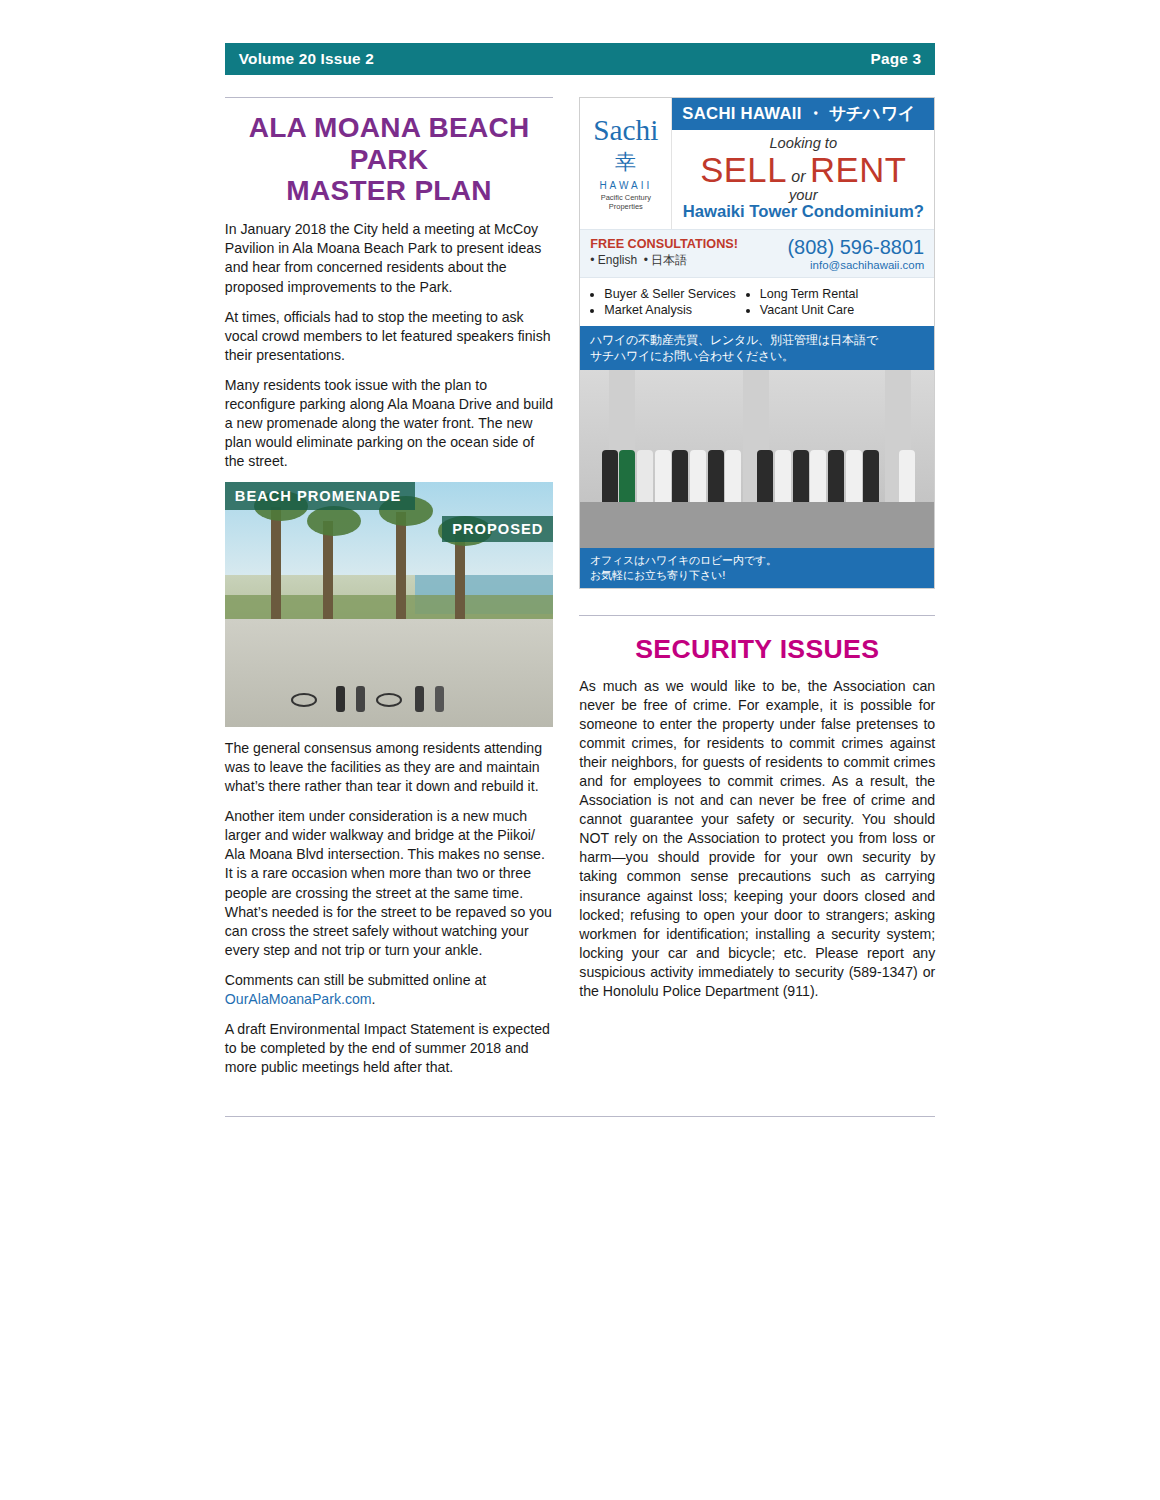Volume 20 Issue 2
Page 3
ALA MOANA BEACH PARK
MASTER PLAN
In January 2018 the City held a meeting at McCoy Pavilion in Ala Moana Beach Park to present ideas and hear from concerned residents about the proposed improvements to the Park.
At times, officials had to stop the meeting to ask vocal crowd members to let featured speakers finish their presentations.
Many residents took issue with the plan to reconfigure parking along Ala Moana Drive and build a new promenade along the water front. The new plan would eliminate parking on the ocean side of the street.
BEACH PROMENADE
PROPOSED
The general consensus among residents attending was to leave the facilities as they are and maintain what’s there rather than tear it down and rebuild it.
Another item under consideration is a new much larger and wider walkway and bridge at the Piikoi/ Ala Moana Blvd intersection. This makes no sense. It is a rare occasion when more than two or three people are crossing the street at the same time. What’s needed is for the street to be repaved so you can cross the street safely without watching your every step and not trip or turn your ankle.
Comments can still be submitted online at OurAlaMoanaPark.com.
A draft Environmental Impact Statement is expected to be completed by the end of summer 2018 and more public meetings held after that.
Sachi
幸
HAWAII
Pacific Century Properties
SACHI HAWAII ・ サチハワイ
Looking to
SELL or RENT
your
Hawaiki Tower Condominium?
FREE CONSULTATIONS!
• English • 日本語
(808) 596-8801
info@sachihawaii.com
Buyer & Seller Services
Market Analysis
Long Term Rental
Vacant Unit Care
ハワイの不動産売買、レンタル、別荘管理は日本語で
サチハワイにお問い合わせください。
オフィスはハワイキのロビー内です。
お気軽にお立ち寄り下さい!
SECURITY ISSUES
As much as we would like to be, the Association can never be free of crime. For example, it is possible for someone to enter the property under false pretenses to commit crimes, for residents to commit crimes against their neighbors, for guests of residents to commit crimes and for employees to commit crimes. As a result, the Association is not and can never be free of crime and cannot guarantee your safety or security. You should NOT rely on the Association to protect you from loss or harm—you should provide for your own security by taking common sense precautions such as carrying insurance against loss; keeping your doors closed and locked; refusing to open your door to strangers; asking workmen for identification; installing a security system; locking your car and bicycle; etc. Please report any suspicious activity immediately to security (589-1347) or the Honolulu Police Department (911).